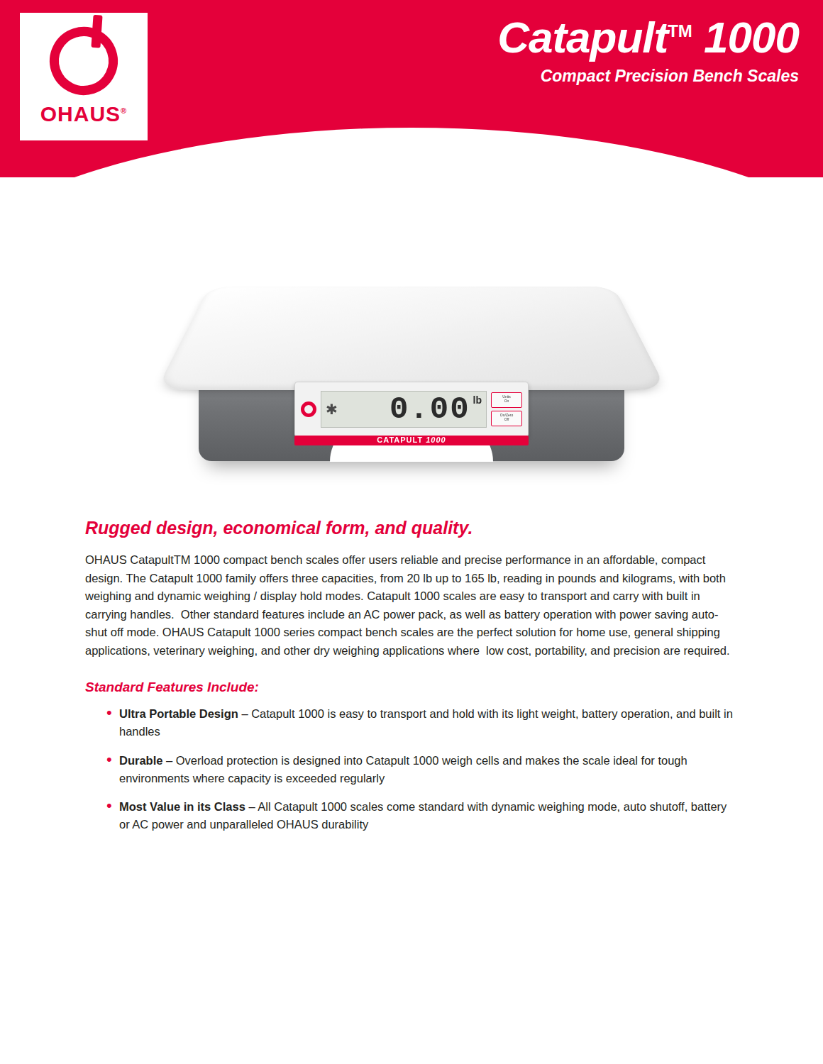OHAUS®
CatapultTM 1000
Compact Precision Bench Scales
✱ 0.00 lb
Units
On On/Zero
Off
CATAPULT 1000
Rugged design, economical form, and quality.
OHAUS CatapultTM 1000 compact bench scales offer users reliable and precise performance in an affordable, compact design. The Catapult 1000 family offers three capacities, from 20 lb up to 165 lb, reading in pounds and kilograms, with both weighing and dynamic weighing / display hold modes. Catapult 1000 scales are easy to transport and carry with built in carrying handles. Other standard features include an AC power pack, as well as battery operation with power saving auto-shut off mode. OHAUS Catapult 1000 series compact bench scales are the perfect solution for home use, general shipping applications, veterinary weighing, and other dry weighing applications where low cost, portability, and precision are required.
Standard Features Include:
Ultra Portable Design – Catapult 1000 is easy to transport and hold with its light weight, battery operation, and built in handles
Durable – Overload protection is designed into Catapult 1000 weigh cells and makes the scale ideal for tough environments where capacity is exceeded regularly
Most Value in its Class – All Catapult 1000 scales come standard with dynamic weighing mode, auto shutoff, battery or AC power and unparalleled OHAUS durability